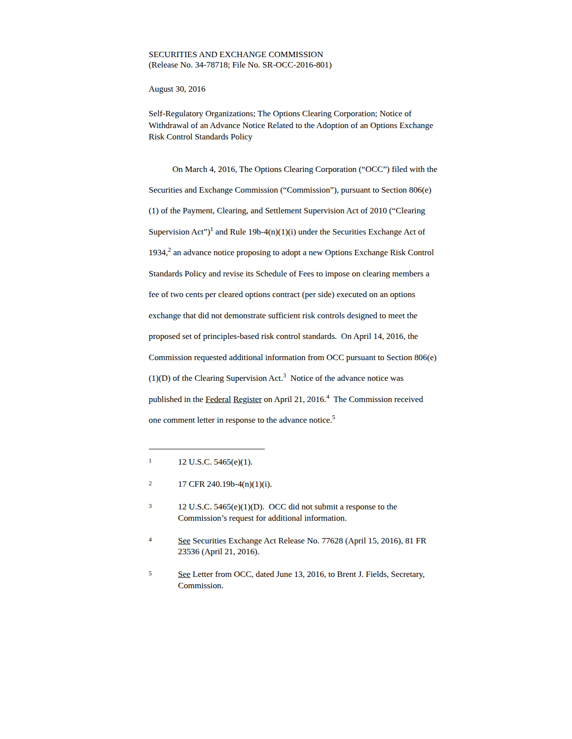SECURITIES AND EXCHANGE COMMISSION
(Release No. 34-78718; File No. SR-OCC-2016-801)
August 30, 2016
Self-Regulatory Organizations; The Options Clearing Corporation; Notice of Withdrawal of an Advance Notice Related to the Adoption of an Options Exchange Risk Control Standards Policy
On March 4, 2016, The Options Clearing Corporation (“OCC”) filed with the Securities and Exchange Commission (“Commission”), pursuant to Section 806(e)(1) of the Payment, Clearing, and Settlement Supervision Act of 2010 (“Clearing Supervision Act”)1 and Rule 19b-4(n)(1)(i) under the Securities Exchange Act of 1934,2 an advance notice proposing to adopt a new Options Exchange Risk Control Standards Policy and revise its Schedule of Fees to impose on clearing members a fee of two cents per cleared options contract (per side) executed on an options exchange that did not demonstrate sufficient risk controls designed to meet the proposed set of principles-based risk control standards. On April 14, 2016, the Commission requested additional information from OCC pursuant to Section 806(e)(1)(D) of the Clearing Supervision Act.3 Notice of the advance notice was published in the Federal Register on April 21, 2016.4 The Commission received one comment letter in response to the advance notice.5
1
12 U.S.C. 5465(e)(1).
2
17 CFR 240.19b-4(n)(1)(i).
3
12 U.S.C. 5465(e)(1)(D). OCC did not submit a response to the Commission’s request for additional information.
4
See Securities Exchange Act Release No. 77628 (April 15, 2016), 81 FR 23536 (April 21, 2016).
5
See Letter from OCC, dated June 13, 2016, to Brent J. Fields, Secretary, Commission.